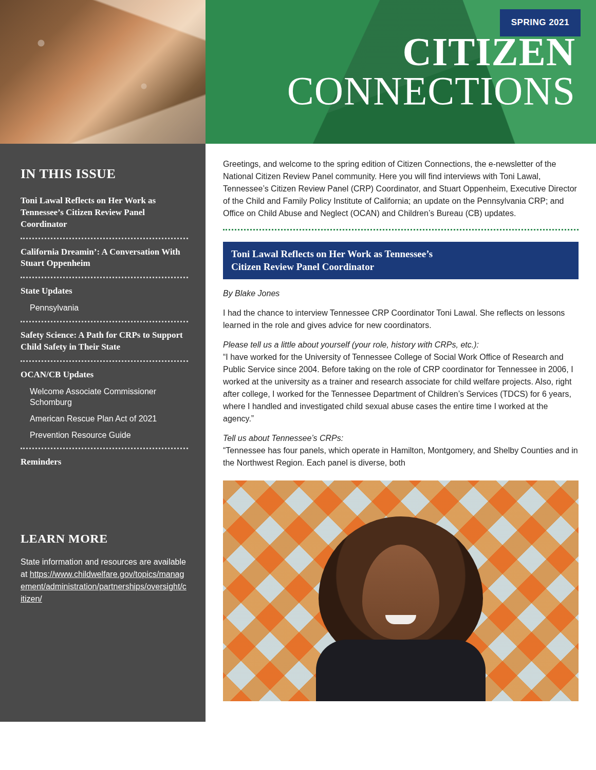SPRING 2021
CITIZEN CONNECTIONS
IN THIS ISSUE
Toni Lawal Reflects on Her Work as Tennessee’s Citizen Review Panel Coordinator
California Dreamin’: A Conversation With Stuart Oppenheim
State Updates
Pennsylvania
Safety Science: A Path for CRPs to Support Child Safety in Their State
OCAN/CB Updates
Welcome Associate Commissioner Schomburg
American Rescue Plan Act of 2021
Prevention Resource Guide
Reminders
LEARN MORE
State information and resources are available at https://www.childwelfare.gov/topics/management/administration/partnerships/oversight/citizen/
Greetings, and welcome to the spring edition of Citizen Connections, the e-newsletter of the National Citizen Review Panel community. Here you will find interviews with Toni Lawal, Tennessee’s Citizen Review Panel (CRP) Coordinator, and Stuart Oppenheim, Executive Director of the Child and Family Policy Institute of California; an update on the Pennsylvania CRP; and Office on Child Abuse and Neglect (OCAN) and Children’s Bureau (CB) updates.
Toni Lawal Reflects on Her Work as Tennessee’s
Citizen Review Panel Coordinator
By Blake Jones
I had the chance to interview Tennessee CRP Coordinator Toni Lawal. She reflects on lessons learned in the role and gives advice for new coordinators.
Please tell us a little about yourself (your role, history with CRPs, etc.):
“I have worked for the University of Tennessee College of Social Work Office of Research and Public Service since 2004. Before taking on the role of CRP coordinator for Tennessee in 2006, I worked at the university as a trainer and research associate for child welfare projects. Also, right after college, I worked for the Tennessee Department of Children’s Services (TDCS) for 6 years, where I handled and investigated child sexual abuse cases the entire time I worked at the agency.”
Tell us about Tennessee’s CRPs:
“Tennessee has four panels, which operate in Hamilton, Montgomery, and Shelby Counties and in the Northwest Region. Each panel is diverse, both